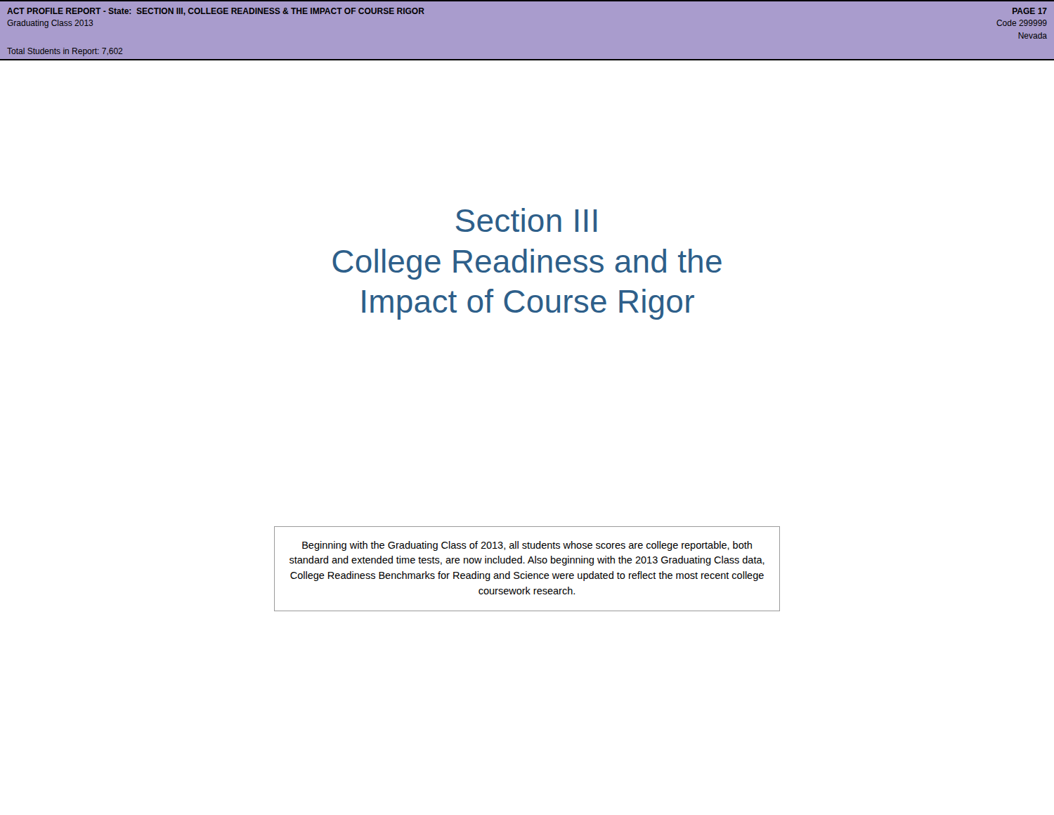ACT PROFILE REPORT - State: SECTION III, COLLEGE READINESS & THE IMPACT OF COURSE RIGOR
Graduating Class 2013
PAGE 17
Code 299999
Nevada
Total Students in Report: 7,602
Section III College Readiness and the Impact of Course Rigor
Beginning with the Graduating Class of 2013, all students whose scores are college reportable, both standard and extended time tests, are now included. Also beginning with the 2013 Graduating Class data, College Readiness Benchmarks for Reading and Science were updated to reflect the most recent college coursework research.